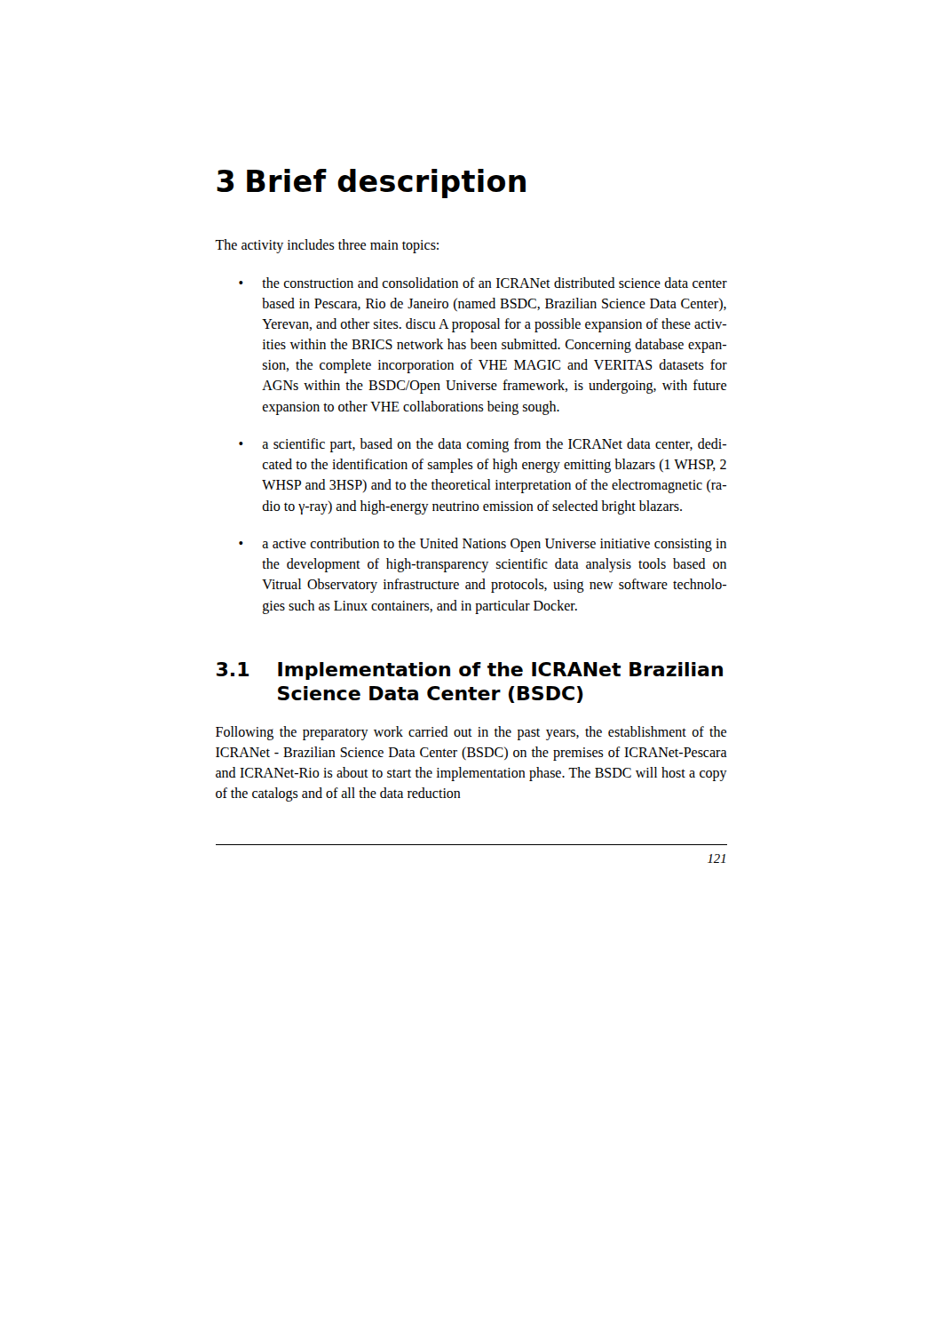3 Brief description
The activity includes three main topics:
the construction and consolidation of an ICRANet distributed science data center based in Pescara, Rio de Janeiro (named BSDC, Brazilian Science Data Center), Yerevan, and other sites. discu A proposal for a possible expansion of these activities within the BRICS network has been submitted. Concerning database expansion, the complete incorporation of VHE MAGIC and VERITAS datasets for AGNs within the BSDC/Open Universe framework, is undergoing, with future expansion to other VHE collaborations being sough.
a scientific part, based on the data coming from the ICRANet data center, dedicated to the identification of samples of high energy emitting blazars (1 WHSP, 2 WHSP and 3HSP) and to the theoretical interpretation of the electromagnetic (radio to γ-ray) and high-energy neutrino emission of selected bright blazars.
a active contribution to the United Nations Open Universe initiative consisting in the development of high-transparency scientific data analysis tools based on Vitrual Observatory infrastructure and protocols, using new software technologies such as Linux containers, and in particular Docker.
3.1 Implementation of the ICRANet Brazilian Science Data Center (BSDC)
Following the preparatory work carried out in the past years, the establishment of the ICRANet - Brazilian Science Data Center (BSDC) on the premises of ICRANet-Pescara and ICRANet-Rio is about to start the implementation phase. The BSDC will host a copy of the catalogs and of all the data reduction
121